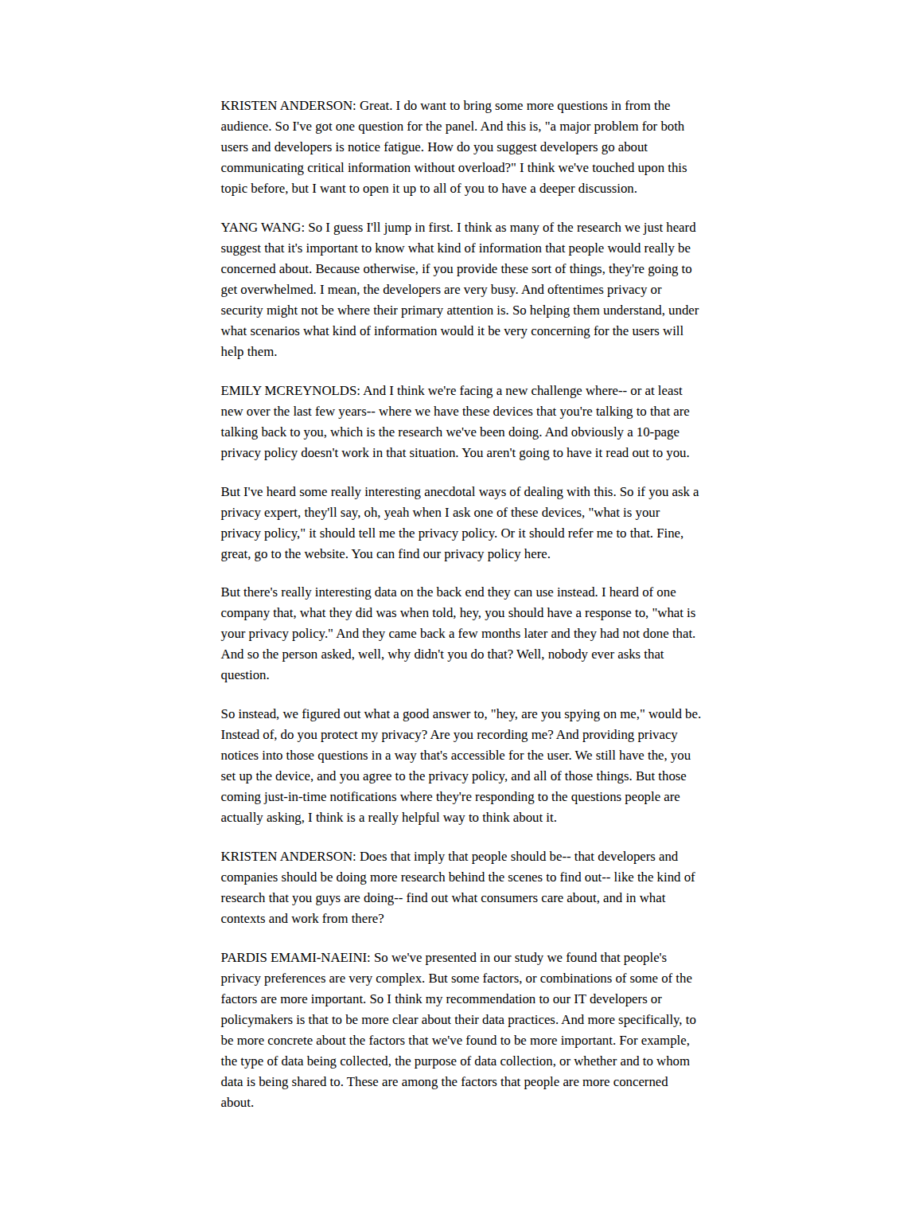KRISTEN ANDERSON: Great. I do want to bring some more questions in from the audience. So I've got one question for the panel. And this is, "a major problem for both users and developers is notice fatigue. How do you suggest developers go about communicating critical information without overload?" I think we've touched upon this topic before, but I want to open it up to all of you to have a deeper discussion.
YANG WANG: So I guess I'll jump in first. I think as many of the research we just heard suggest that it's important to know what kind of information that people would really be concerned about. Because otherwise, if you provide these sort of things, they're going to get overwhelmed. I mean, the developers are very busy. And oftentimes privacy or security might not be where their primary attention is. So helping them understand, under what scenarios what kind of information would it be very concerning for the users will help them.
EMILY MCREYNOLDS: And I think we're facing a new challenge where-- or at least new over the last few years-- where we have these devices that you're talking to that are talking back to you, which is the research we've been doing. And obviously a 10-page privacy policy doesn't work in that situation. You aren't going to have it read out to you.
But I've heard some really interesting anecdotal ways of dealing with this. So if you ask a privacy expert, they'll say, oh, yeah when I ask one of these devices, "what is your privacy policy," it should tell me the privacy policy. Or it should refer me to that. Fine, great, go to the website. You can find our privacy policy here.
But there's really interesting data on the back end they can use instead. I heard of one company that, what they did was when told, hey, you should have a response to, "what is your privacy policy." And they came back a few months later and they had not done that. And so the person asked, well, why didn't you do that? Well, nobody ever asks that question.
So instead, we figured out what a good answer to, "hey, are you spying on me," would be. Instead of, do you protect my privacy? Are you recording me? And providing privacy notices into those questions in a way that's accessible for the user. We still have the, you set up the device, and you agree to the privacy policy, and all of those things. But those coming just-in-time notifications where they're responding to the questions people are actually asking, I think is a really helpful way to think about it.
KRISTEN ANDERSON: Does that imply that people should be-- that developers and companies should be doing more research behind the scenes to find out-- like the kind of research that you guys are doing-- find out what consumers care about, and in what contexts and work from there?
PARDIS EMAMI-NAEINI: So we've presented in our study we found that people's privacy preferences are very complex. But some factors, or combinations of some of the factors are more important. So I think my recommendation to our IT developers or policymakers is that to be more clear about their data practices. And more specifically, to be more concrete about the factors that we've found to be more important. For example, the type of data being collected, the purpose of data collection, or whether and to whom data is being shared to. These are among the factors that people are more concerned about.